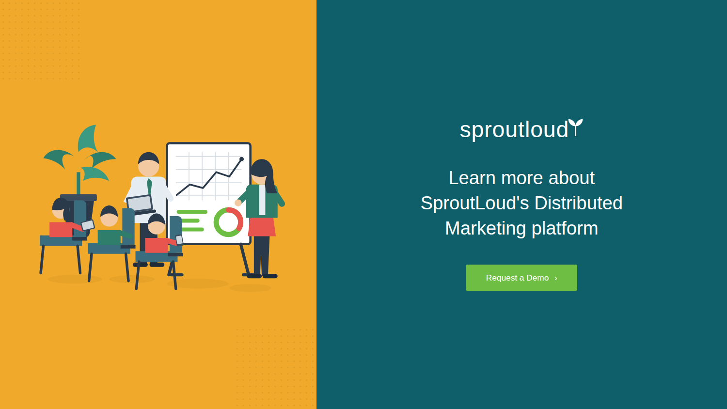Team presentation illustration A presenter stands beside a whiteboard showing a line graph and a donut chart while three seated colleagues look on, one holding a tablet and another a phone. A potted monstera plant sits at the left.
sproutloud
Learn more about SproutLoud's Distributed Marketing platform
Request a Demo ›